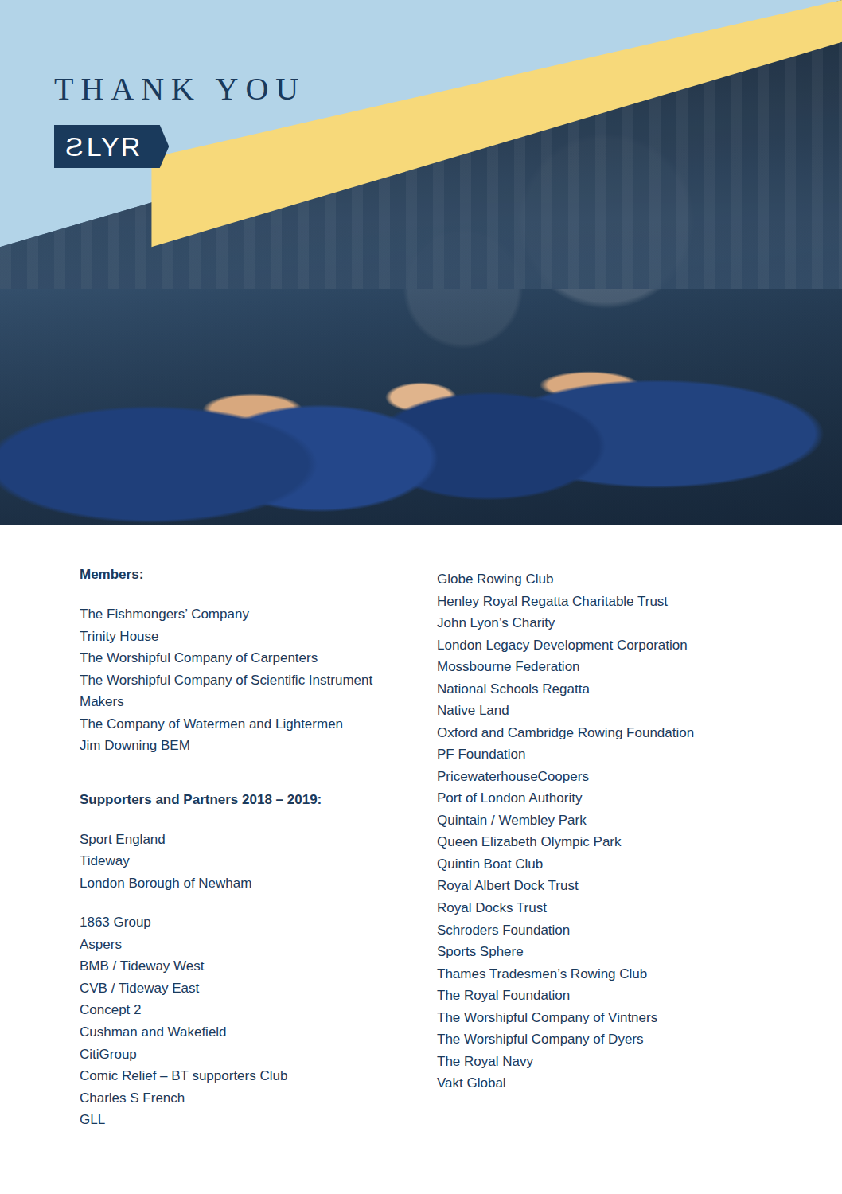THANK YOU
SLYR
Members:
The Fishmongers’ Company
Trinity House
The Worshipful Company of Carpenters
The Worshipful Company of Scientific Instrument Makers
The Company of Watermen and Lightermen
Jim Downing BEM
Supporters and Partners 2018 – 2019:
Sport England
Tideway
London Borough of Newham
1863 Group
Aspers
BMB / Tideway West
CVB / Tideway East
Concept 2
Cushman and Wakefield
CitiGroup
Comic Relief – BT supporters Club
Charles S French
GLL
Globe Rowing Club
Henley Royal Regatta Charitable Trust
John Lyon’s Charity
London Legacy Development Corporation
Mossbourne Federation
National Schools Regatta
Native Land
Oxford and Cambridge Rowing Foundation
PF Foundation
PricewaterhouseCoopers
Port of London Authority
Quintain / Wembley Park
Queen Elizabeth Olympic Park
Quintin Boat Club
Royal Albert Dock Trust
Royal Docks Trust
Schroders Foundation
Sports Sphere
Thames Tradesmen’s Rowing Club
The Royal Foundation
The Worshipful Company of Vintners
The Worshipful Company of Dyers
The Royal Navy
Vakt Global